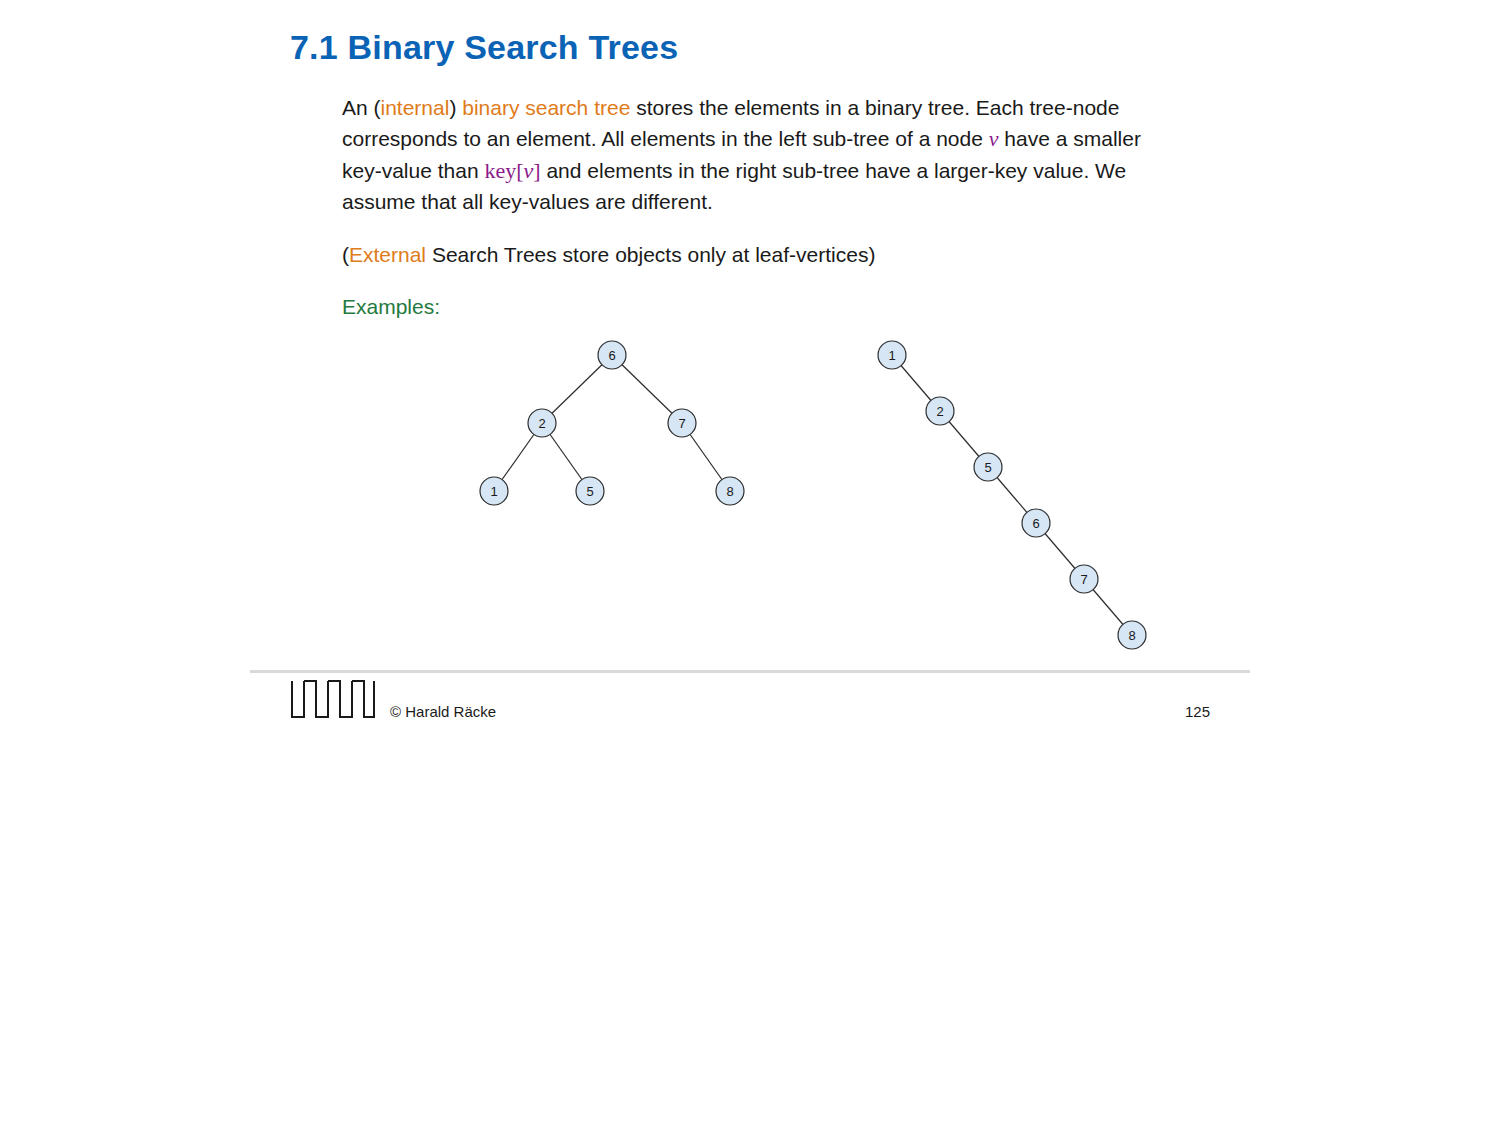7.1 Binary Search Trees
An (internal) binary search tree stores the elements in a binary tree. Each tree-node corresponds to an element. All elements in the left sub-tree of a node v have a smaller key-value than key[v] and elements in the right sub-tree have a larger-key value. We assume that all key-values are different.
(External Search Trees store objects only at leaf-vertices)
Examples:
6 2 7 1 5 8 1 2 5 6 7 8
© Harald Räcke
125